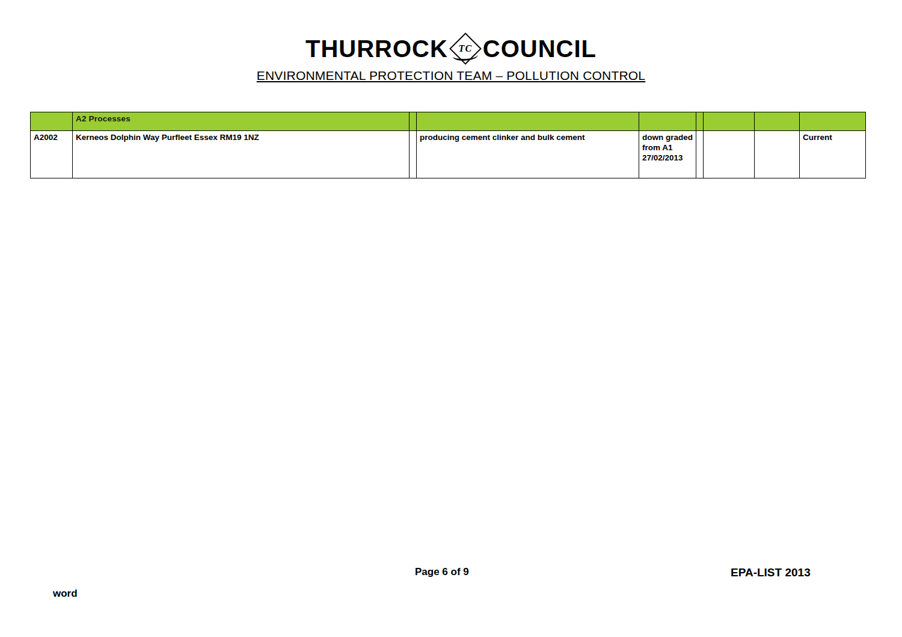THURROCK TC COUNCIL
ENVIRONMENTAL PROTECTION TEAM – POLLUTION CONTROL
| | A2 Processes | | | | | | | |
| A2002 | Kerneos Dolphin Way Purfleet Essex RM19 1NZ | | producing cement clinker and bulk cement | down graded from A1 27/02/2013 | | | | Current |
Page 6 of 9
EPA-LIST 2013
word